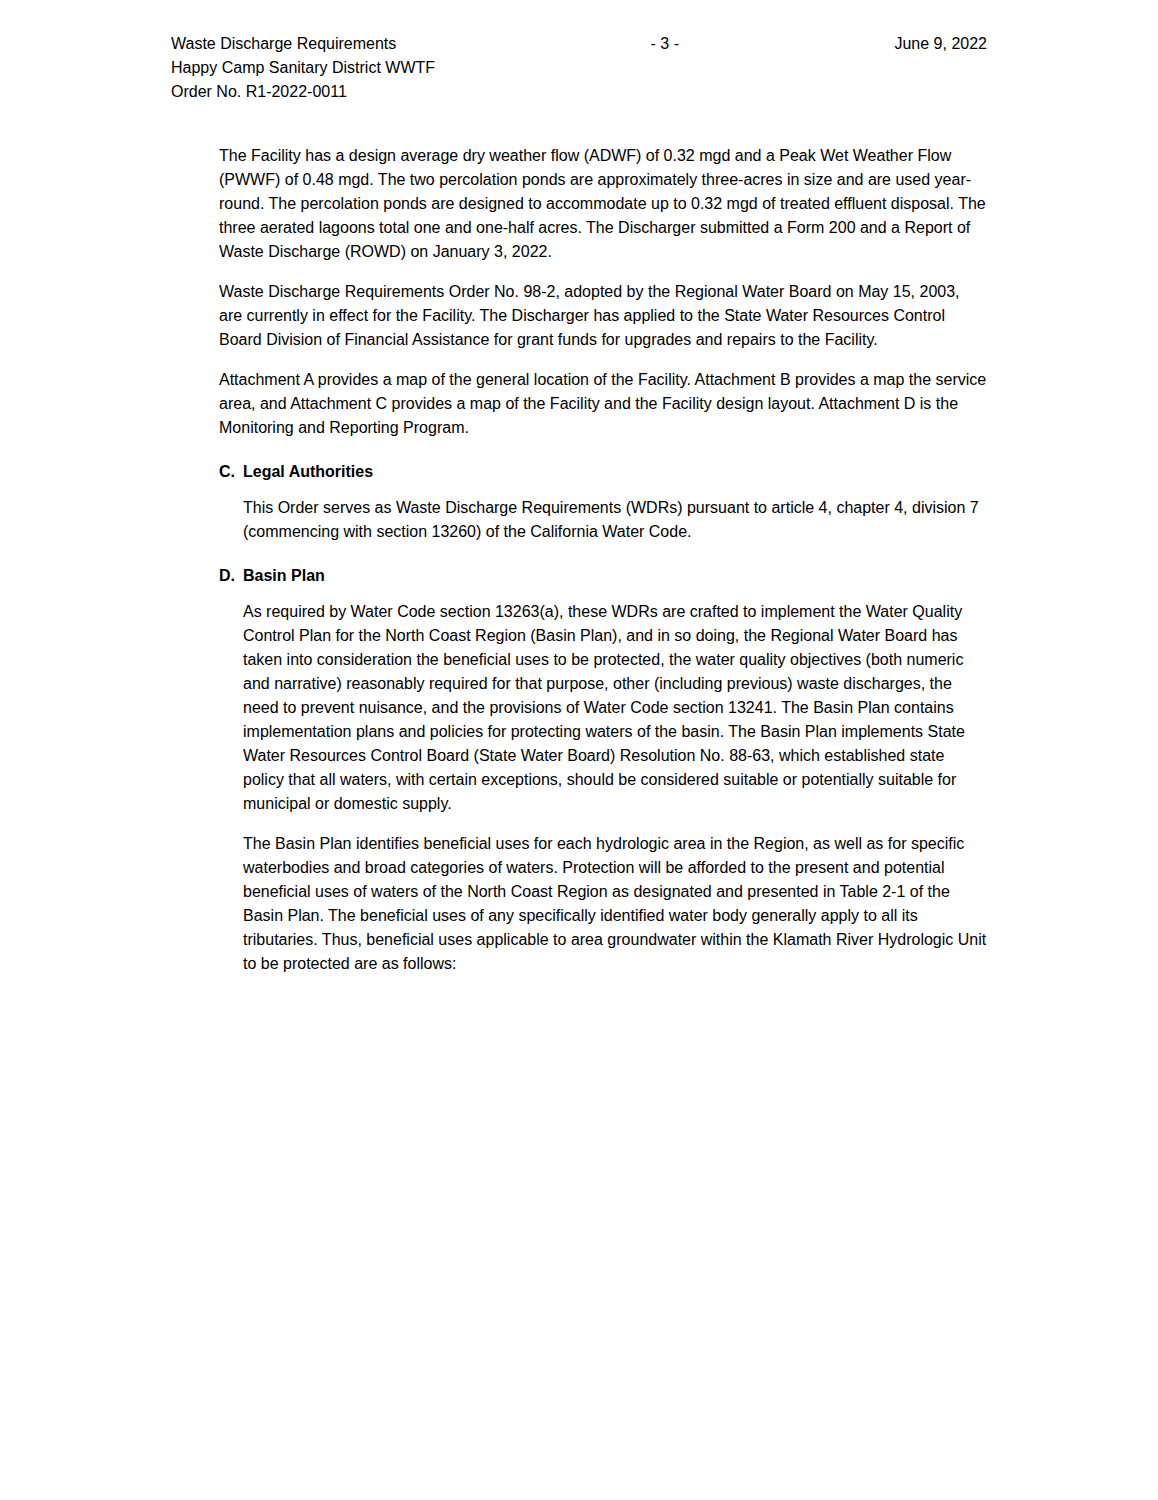Waste Discharge Requirements
Happy Camp Sanitary District WWTF
Order No. R1-2022-0011
- 3 -
June 9, 2022
The Facility has a design average dry weather flow (ADWF) of 0.32 mgd and a Peak Wet Weather Flow (PWWF) of 0.48 mgd. The two percolation ponds are approximately three-acres in size and are used year-round. The percolation ponds are designed to accommodate up to 0.32 mgd of treated effluent disposal. The three aerated lagoons total one and one-half acres. The Discharger submitted a Form 200 and a Report of Waste Discharge (ROWD) on January 3, 2022.
Waste Discharge Requirements Order No. 98-2, adopted by the Regional Water Board on May 15, 2003, are currently in effect for the Facility. The Discharger has applied to the State Water Resources Control Board Division of Financial Assistance for grant funds for upgrades and repairs to the Facility.
Attachment A provides a map of the general location of the Facility. Attachment B provides a map the service area, and Attachment C provides a map of the Facility and the Facility design layout. Attachment D is the Monitoring and Reporting Program.
C. Legal Authorities
This Order serves as Waste Discharge Requirements (WDRs) pursuant to article 4, chapter 4, division 7 (commencing with section 13260) of the California Water Code.
D. Basin Plan
As required by Water Code section 13263(a), these WDRs are crafted to implement the Water Quality Control Plan for the North Coast Region (Basin Plan), and in so doing, the Regional Water Board has taken into consideration the beneficial uses to be protected, the water quality objectives (both numeric and narrative) reasonably required for that purpose, other (including previous) waste discharges, the need to prevent nuisance, and the provisions of Water Code section 13241. The Basin Plan contains implementation plans and policies for protecting waters of the basin. The Basin Plan implements State Water Resources Control Board (State Water Board) Resolution No. 88-63, which established state policy that all waters, with certain exceptions, should be considered suitable or potentially suitable for municipal or domestic supply.
The Basin Plan identifies beneficial uses for each hydrologic area in the Region, as well as for specific waterbodies and broad categories of waters. Protection will be afforded to the present and potential beneficial uses of waters of the North Coast Region as designated and presented in Table 2-1 of the Basin Plan. The beneficial uses of any specifically identified water body generally apply to all its tributaries. Thus, beneficial uses applicable to area groundwater within the Klamath River Hydrologic Unit to be protected are as follows: